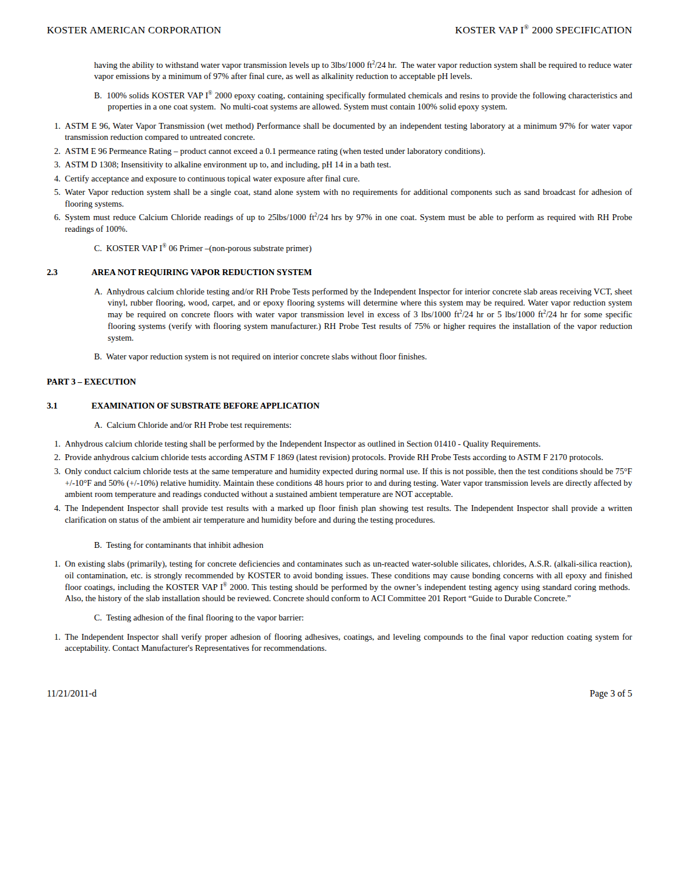KOSTER AMERICAN CORPORATION
KOSTER VAP I® 2000 SPECIFICATION
having the ability to withstand water vapor transmission levels up to 3lbs/1000 ft2/24 hr. The water vapor reduction system shall be required to reduce water vapor emissions by a minimum of 97% after final cure, as well as alkalinity reduction to acceptable pH levels.
B. 100% solids KOSTER VAP I® 2000 epoxy coating, containing specifically formulated chemicals and resins to provide the following characteristics and properties in a one coat system. No multi-coat systems are allowed. System must contain 100% solid epoxy system.
ASTM E 96, Water Vapor Transmission (wet method) Performance shall be documented by an independent testing laboratory at a minimum 97% for water vapor transmission reduction compared to untreated concrete.
ASTM E 96 Permeance Rating – product cannot exceed a 0.1 permeance rating (when tested under laboratory conditions).
ASTM D 1308; Insensitivity to alkaline environment up to, and including, pH 14 in a bath test.
Certify acceptance and exposure to continuous topical water exposure after final cure.
Water Vapor reduction system shall be a single coat, stand alone system with no requirements for additional components such as sand broadcast for adhesion of flooring systems.
System must reduce Calcium Chloride readings of up to 25lbs/1000 ft2/24 hrs by 97% in one coat. System must be able to perform as required with RH Probe readings of 100%.
C. KOSTER VAP I® 06 Primer –(non-porous substrate primer)
2.3 AREA NOT REQUIRING VAPOR REDUCTION SYSTEM
A. Anhydrous calcium chloride testing and/or RH Probe Tests performed by the Independent Inspector for interior concrete slab areas receiving VCT, sheet vinyl, rubber flooring, wood, carpet, and or epoxy flooring systems will determine where this system may be required. Water vapor reduction system may be required on concrete floors with water vapor transmission level in excess of 3 lbs/1000 ft2/24 hr or 5 lbs/1000 ft2/24 hr for some specific flooring systems (verify with flooring system manufacturer.) RH Probe Test results of 75% or higher requires the installation of the vapor reduction system.
B. Water vapor reduction system is not required on interior concrete slabs without floor finishes.
PART 3 – EXECUTION
3.1 EXAMINATION OF SUBSTRATE BEFORE APPLICATION
A. Calcium Chloride and/or RH Probe test requirements:
Anhydrous calcium chloride testing shall be performed by the Independent Inspector as outlined in Section 01410 - Quality Requirements.
Provide anhydrous calcium chloride tests according ASTM F 1869 (latest revision) protocols. Provide RH Probe Tests according to ASTM F 2170 protocols.
Only conduct calcium chloride tests at the same temperature and humidity expected during normal use. If this is not possible, then the test conditions should be 75°F +/-10°F and 50% (+/-10%) relative humidity. Maintain these conditions 48 hours prior to and during testing. Water vapor transmission levels are directly affected by ambient room temperature and readings conducted without a sustained ambient temperature are NOT acceptable.
The Independent Inspector shall provide test results with a marked up floor finish plan showing test results. The Independent Inspector shall provide a written clarification on status of the ambient air temperature and humidity before and during the testing procedures.
B. Testing for contaminants that inhibit adhesion
On existing slabs (primarily), testing for concrete deficiencies and contaminates such as un-reacted water-soluble silicates, chlorides, A.S.R. (alkali-silica reaction), oil contamination, etc. is strongly recommended by KOSTER to avoid bonding issues. These conditions may cause bonding concerns with all epoxy and finished floor coatings, including the KOSTER VAP I® 2000. This testing should be performed by the owner’s independent testing agency using standard coring methods. Also, the history of the slab installation should be reviewed. Concrete should conform to ACI Committee 201 Report “Guide to Durable Concrete.”
C. Testing adhesion of the final flooring to the vapor barrier:
The Independent Inspector shall verify proper adhesion of flooring adhesives, coatings, and leveling compounds to the final vapor reduction coating system for acceptability. Contact Manufacturer's Representatives for recommendations.
11/21/2011-d
Page 3 of 5